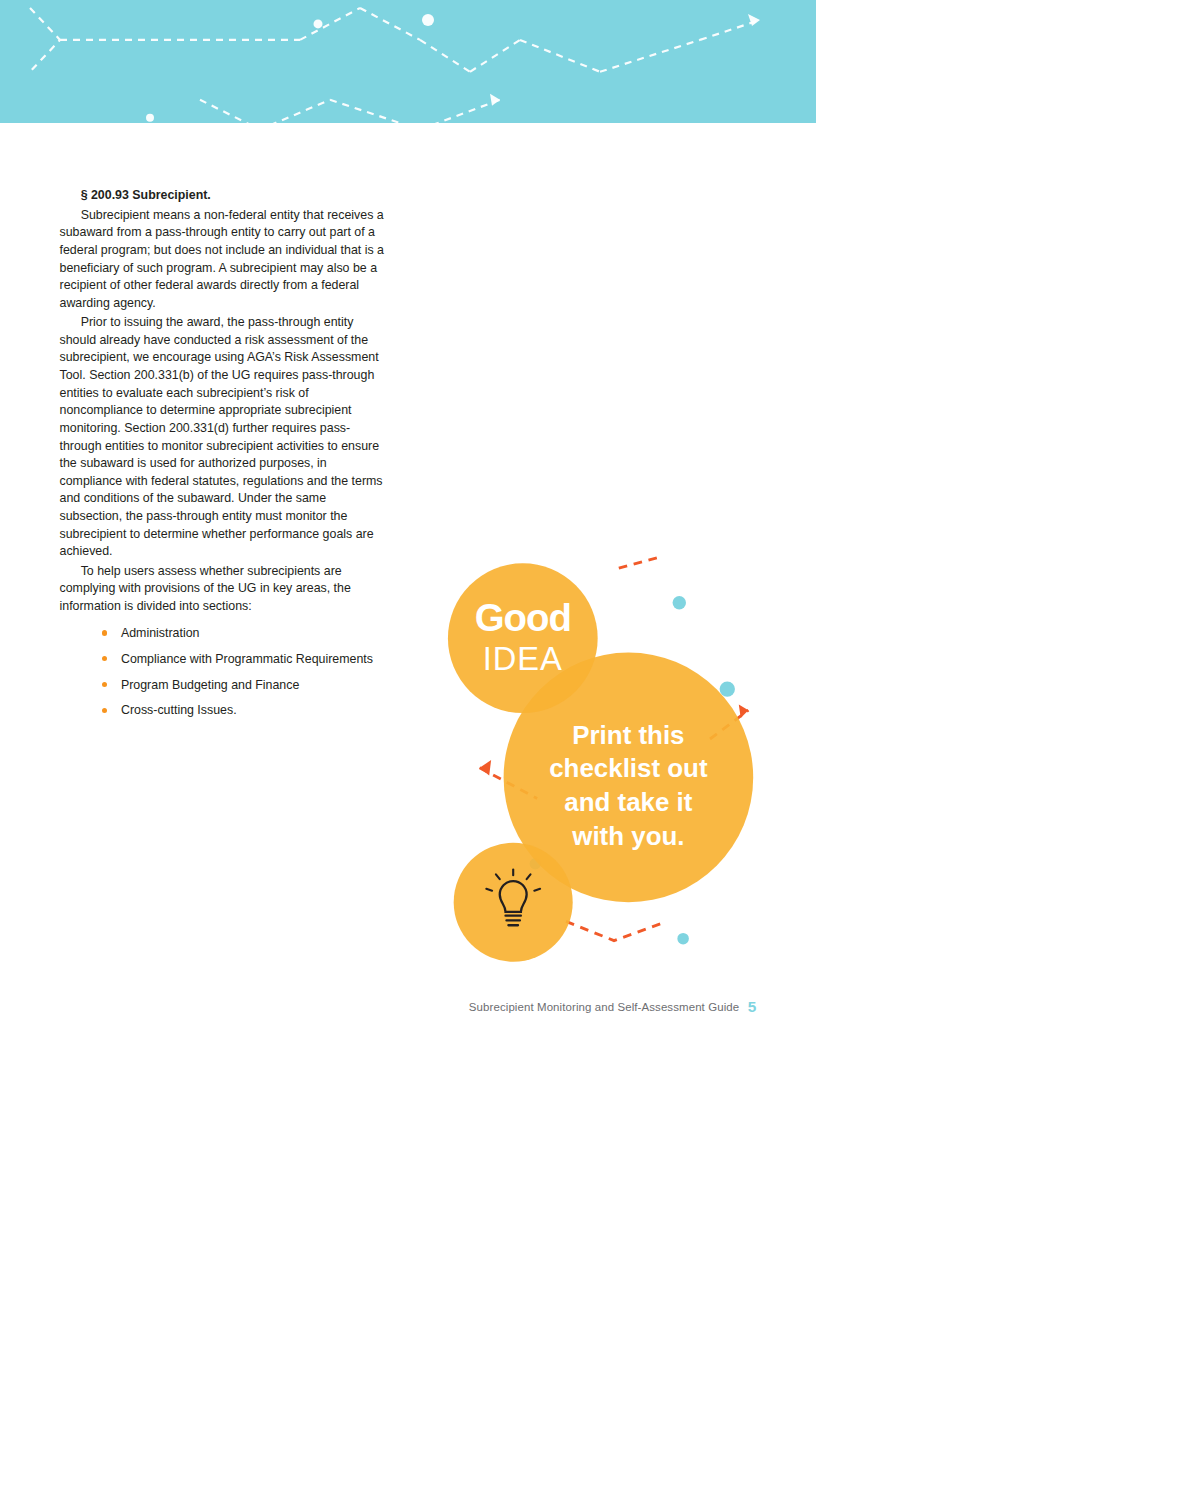§ 200.93 Subrecipient.
Subrecipient means a non-federal entity that receives a subaward from a pass-through entity to carry out part of a federal program; but does not include an individual that is a beneficiary of such program. A subrecipient may also be a recipient of other federal awards directly from a federal awarding agency.
Prior to issuing the award, the pass-through entity should already have conducted a risk assessment of the subrecipient, we encourage using AGA’s Risk Assessment Tool. Section 200.331(b) of the UG requires pass-through entities to evaluate each subrecipient’s risk of noncompliance to determine appropriate subrecipient monitoring. Section 200.331(d) further requires pass-through entities to monitor subrecipient activities to ensure the subaward is used for authorized purposes, in compliance with federal statutes, regulations and the terms and conditions of the subaward. Under the same subsection, the pass-through entity must monitor the subrecipient to determine whether performance goals are achieved.
To help users assess whether subrecipients are complying with provisions of the UG in key areas, the information is divided into sections:
Administration
Compliance with Programmatic Requirements
Program Budgeting and Finance
Cross-cutting Issues.
Good IDEA Print this checklist out and take it with you.
Subrecipient Monitoring and Self-Assessment Guide5